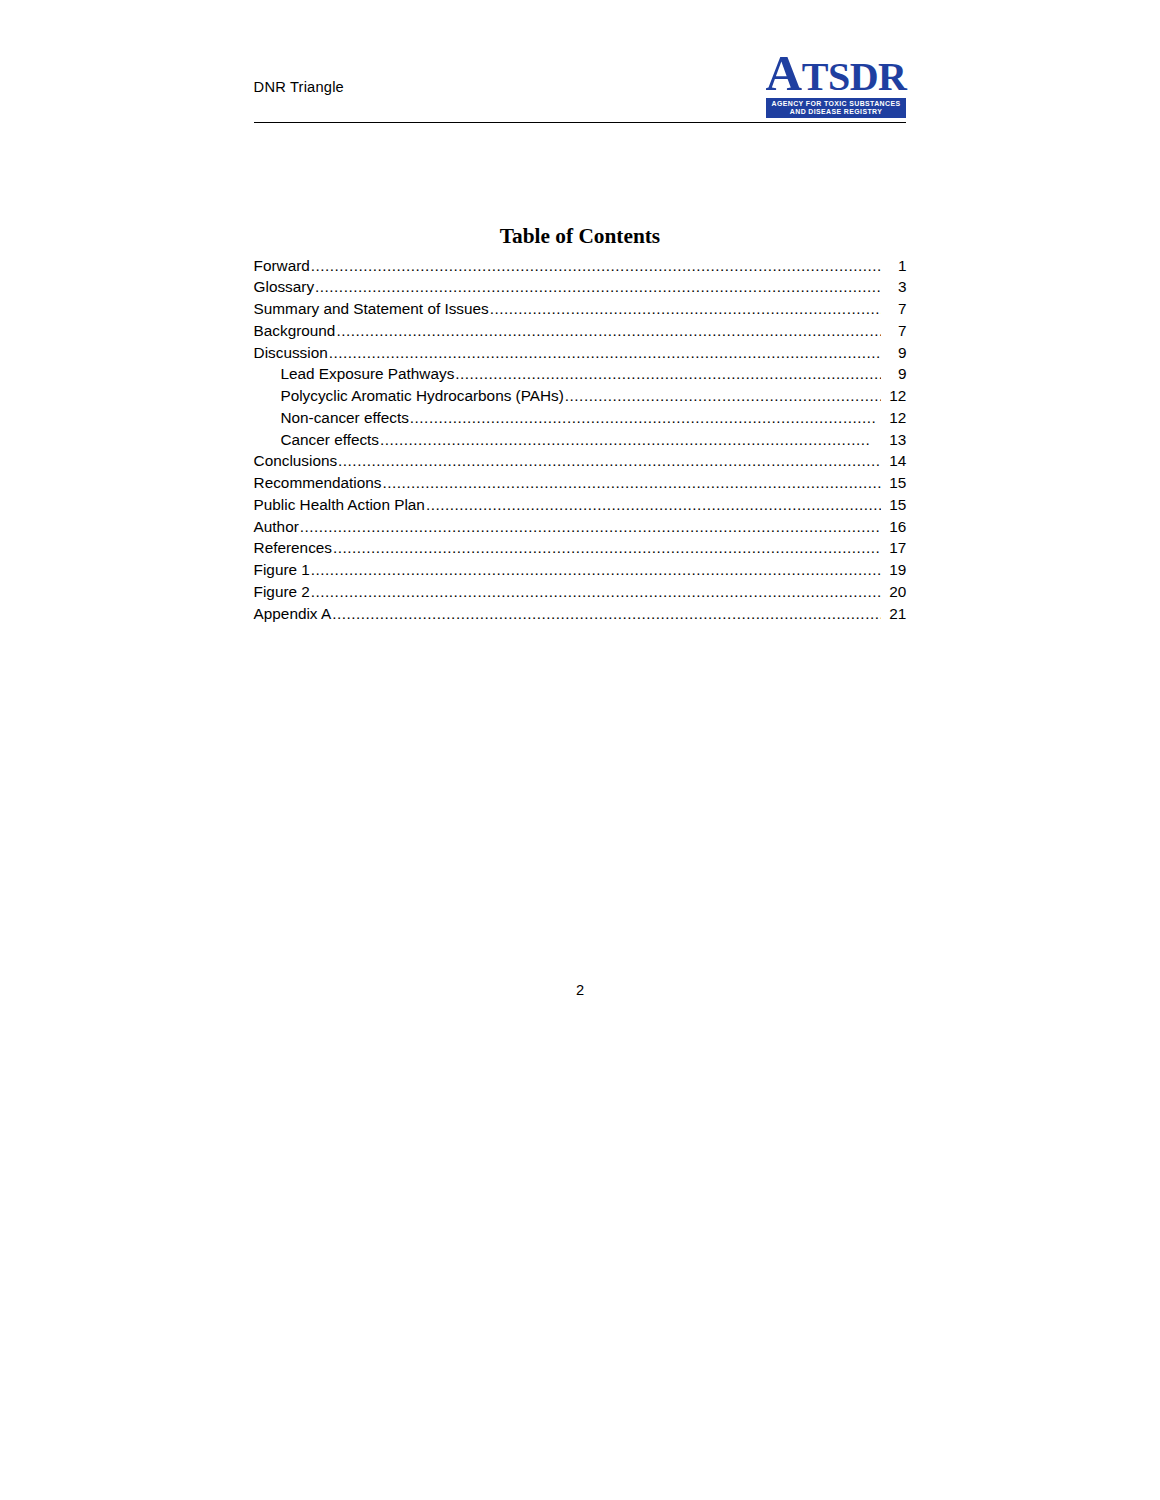DNR Triangle
ATSDR
AGENCY FOR TOXIC SUBSTANCES
AND DISEASE REGISTRY
Table of Contents
Forward .................................................................................................................................. 1
Glossary .................................................................................................................................. 3
Summary and Statement of Issues ......................................................................................... 7
Background ............................................................................................................................. 7
Discussion ............................................................................................................................... 9
Lead Exposure Pathways ..................................................................................................... 9
Polycyclic Aromatic Hydrocarbons (PAHs) ....................................................................... 12
Non-cancer effects .................................................................................................. 12
Cancer effects ....................................................................................................... 13
Conclusions ........................................................................................................................... 14
Recommendations .................................................................................................................. 15
Public Health Action Plan ....................................................................................................... 15
Author ..................................................................................................................................... 16
References ............................................................................................................................. 17
Figure 1 ................................................................................................................................. 19
Figure 2 ................................................................................................................................. 20
Appendix A ............................................................................................................................ 21
2